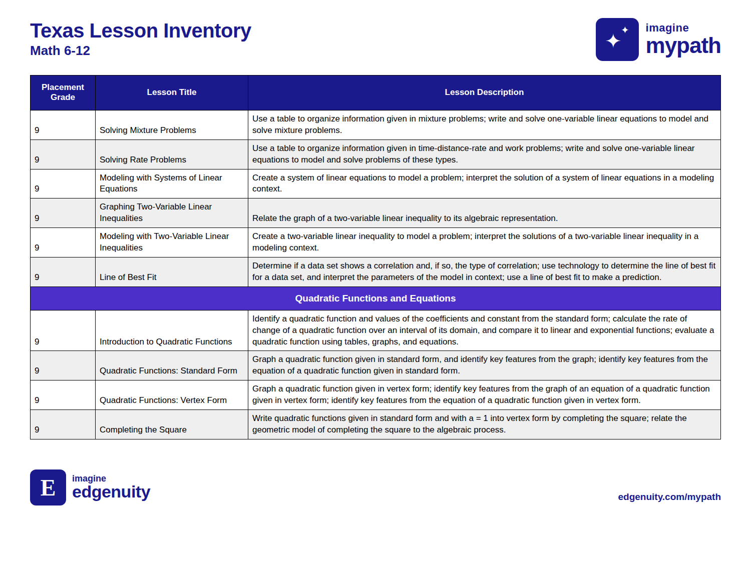Texas Lesson Inventory
Math 6-12
✦ ✦
imagine
mypath
| Placement Grade | Lesson Title | Lesson Description |
| --- | --- | --- |
| 9 | Solving Mixture Problems | Use a table to organize information given in mixture problems; write and solve one-variable linear equations to model and solve mixture problems. |
| 9 | Solving Rate Problems | Use a table to organize information given in time-distance-rate and work problems; write and solve one-variable linear equations to model and solve problems of these types. |
| 9 | Modeling with Systems of Linear Equations | Create a system of linear equations to model a problem; interpret the solution of a system of linear equations in a modeling context. |
| 9 | Graphing Two-Variable Linear Inequalities | Relate the graph of a two-variable linear inequality to its algebraic representation. |
| 9 | Modeling with Two-Variable Linear Inequalities | Create a two-variable linear inequality to model a problem; interpret the solutions of a two-variable linear inequality in a modeling context. |
| 9 | Line of Best Fit | Determine if a data set shows a correlation and, if so, the type of correlation; use technology to determine the line of best fit for a data set, and interpret the parameters of the model in context; use a line of best fit to make a prediction. |
| Quadratic Functions and Equations |
| 9 | Introduction to Quadratic Functions | Identify a quadratic function and values of the coefficients and constant from the standard form; calculate the rate of change of a quadratic function over an interval of its domain, and compare it to linear and exponential functions; evaluate a quadratic function using tables, graphs, and equations. |
| 9 | Quadratic Functions: Standard Form | Graph a quadratic function given in standard form, and identify key features from the graph; identify key features from the equation of a quadratic function given in standard form. |
| 9 | Quadratic Functions: Vertex Form | Graph a quadratic function given in vertex form; identify key features from the graph of an equation of a quadratic function given in vertex form; identify key features from the equation of a quadratic function given in vertex form. |
| 9 | Completing the Square | Write quadratic functions given in standard form and with a = 1 into vertex form by completing the square; relate the geometric model of completing the square to the algebraic process. |
E
imagine
edgenuity
edgenuity.com/mypath